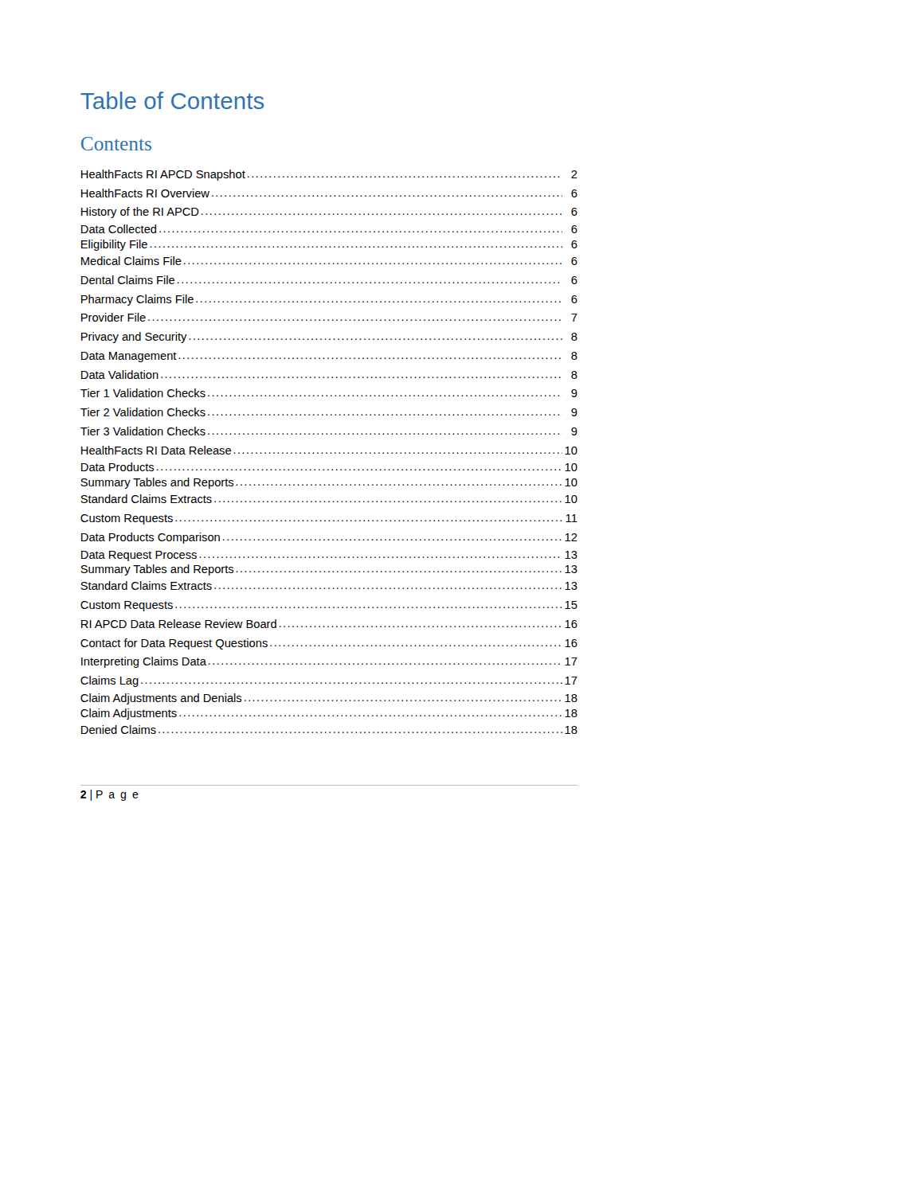Table of Contents
Contents
HealthFacts RI APCD Snapshot........................................................................................................................... 2
HealthFacts RI Overview................................................................................................................... 6
History of the RI APCD.................................................................................................................. 6
Data Collected........................................................................................................................... 6
Eligibility File.............................................................................................................................. 6
Medical Claims File................................................................................................................. 6
Dental Claims File................................................................................................................... 6
Pharmacy Claims File.............................................................................................................. 6
Provider File......................................................................................................................... 7
Privacy and Security......................................................................................................................... 8
Data Management.......................................................................................................................... 8
Data Validation.............................................................................................................................. 8
Tier 1 Validation Checks............................................................................................................... 9
Tier 2 Validation Checks............................................................................................................... 9
Tier 3 Validation Checks............................................................................................................... 9
HealthFacts RI Data Release............................................................................................................. 10
Data Products........................................................................................................................... 10
Summary Tables and Reports......................................................................................... 10
Standard Claims Extracts............................................................................................. 10
Custom Requests............................................................................................................. 11
Data Products Comparison............................................................................................. 12
Data Request Process.................................................................................................................. 13
Summary Tables and Reports......................................................................................... 13
Standard Claims Extracts............................................................................................. 13
Custom Requests............................................................................................................. 15
RI APCD Data Release Review Board................................................................................................. 16
Contact for Data Request Questions................................................................................................. 16
Interpreting Claims Data................................................................................................................. 17
Claims Lag.............................................................................................................................. 17
Claim Adjustments and Denials......................................................................................... 18
Claim Adjustments............................................................................................................. 18
Denied Claims................................................................................................................. 18
2 | P a g e